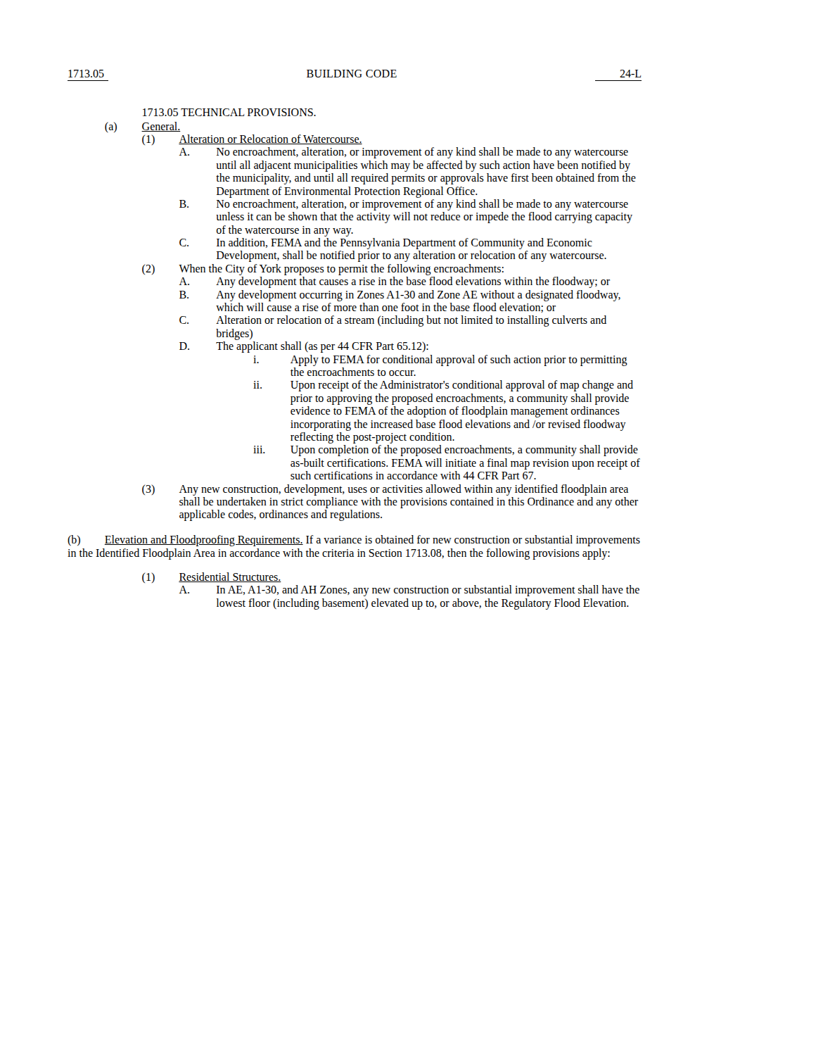1713.05 BUILDING CODE 24-L
1713.05 TECHNICAL PROVISIONS.
(a) General.
(1) Alteration or Relocation of Watercourse.
A. No encroachment, alteration, or improvement of any kind shall be made to any watercourse until all adjacent municipalities which may be affected by such action have been notified by the municipality, and until all required permits or approvals have first been obtained from the Department of Environmental Protection Regional Office.
B. No encroachment, alteration, or improvement of any kind shall be made to any watercourse unless it can be shown that the activity will not reduce or impede the flood carrying capacity of the watercourse in any way.
C. In addition, FEMA and the Pennsylvania Department of Community and Economic Development, shall be notified prior to any alteration or relocation of any watercourse.
(2) When the City of York proposes to permit the following encroachments:
A. Any development that causes a rise in the base flood elevations within the floodway; or
B. Any development occurring in Zones A1-30 and Zone AE without a designated floodway, which will cause a rise of more than one foot in the base flood elevation; or
C. Alteration or relocation of a stream (including but not limited to installing culverts and bridges)
D. The applicant shall (as per 44 CFR Part 65.12):
i. Apply to FEMA for conditional approval of such action prior to permitting the encroachments to occur.
ii. Upon receipt of the Administrator's conditional approval of map change and prior to approving the proposed encroachments, a community shall provide evidence to FEMA of the adoption of floodplain management ordinances incorporating the increased base flood elevations and /or revised floodway reflecting the post-project condition.
iii. Upon completion of the proposed encroachments, a community shall provide as-built certifications. FEMA will initiate a final map revision upon receipt of such certifications in accordance with 44 CFR Part 67.
(3) Any new construction, development, uses or activities allowed within any identified floodplain area shall be undertaken in strict compliance with the provisions contained in this Ordinance and any other applicable codes, ordinances and regulations.
(b) Elevation and Floodproofing Requirements. If a variance is obtained for new construction or substantial improvements in the Identified Floodplain Area in accordance with the criteria in Section 1713.08, then the following provisions apply:
(1) Residential Structures.
A. In AE, A1-30, and AH Zones, any new construction or substantial improvement shall have the lowest floor (including basement) elevated up to, or above, the Regulatory Flood Elevation.